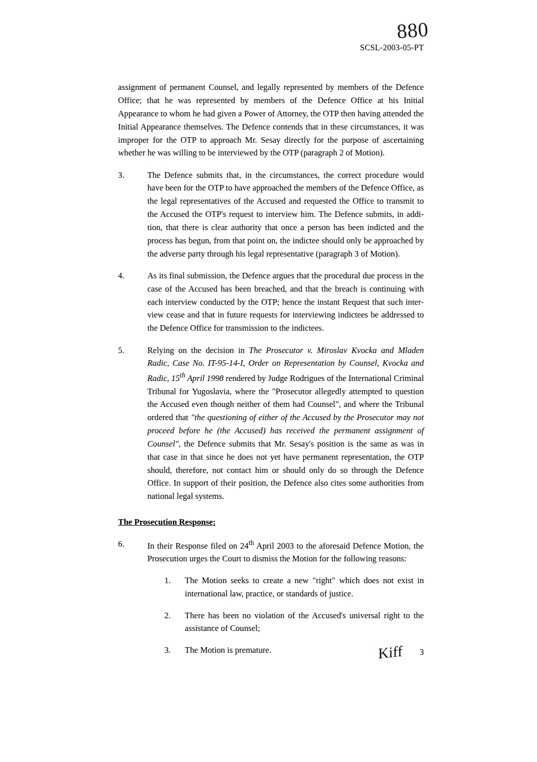880
SCSL-2003-05-PT
assignment of permanent Counsel, and legally represented by members of the Defence Office; that he was represented by members of the Defence Office at his Initial Appearance to whom he had given a Power of Attorney, the OTP then having attended the Initial Appearance themselves. The Defence contends that in these circumstances, it was improper for the OTP to approach Mr. Sesay directly for the purpose of ascertaining whether he was willing to be interviewed by the OTP (paragraph 2 of Motion).
3.
The Defence submits that, in the circumstances, the correct procedure would have been for the OTP to have approached the members of the Defence Office, as the legal representatives of the Accused and requested the Office to transmit to the Accused the OTP's request to interview him. The Defence submits, in addition, that there is clear authority that once a person has been indicted and the process has begun, from that point on, the indictee should only be approached by the adverse party through his legal representative (paragraph 3 of Motion).
4.
As its final submission, the Defence argues that the procedural due process in the case of the Accused has been breached, and that the breach is continuing with each interview conducted by the OTP; hence the instant Request that such interview cease and that in future requests for interviewing indictees be addressed to the Defence Office for transmission to the indictees.
5.
Relying on the decision in The Prosecutor v. Miroslav Kvocka and Mladen Radic, Case No. IT-95-14-I, Order on Representation by Counsel, Kvocka and Radic, 15th April 1998 rendered by Judge Rodrigues of the International Criminal Tribunal for Yugoslavia, where the "Prosecutor allegedly attempted to question the Accused even though neither of them had Counsel", and where the Tribunal ordered that "the questioning of either of the Accused by the Prosecutor may not proceed before he (the Accused) has received the permanent assignment of Counsel", the Defence submits that Mr. Sesay's position is the same as was in that case in that since he does not yet have permanent representation, the OTP should, therefore, not contact him or should only do so through the Defence Office. In support of their position, the Defence also cites some authorities from national legal systems.
The Prosecution Response:
6.
In their Response filed on 24th April 2003 to the aforesaid Defence Motion, the Prosecution urges the Court to dismiss the Motion for the following reasons:
The Motion seeks to create a new "right" which does not exist in international law, practice, or standards of justice.
There has been no violation of the Accused's universal right to the assistance of Counsel;
The Motion is premature.
Kiff 3